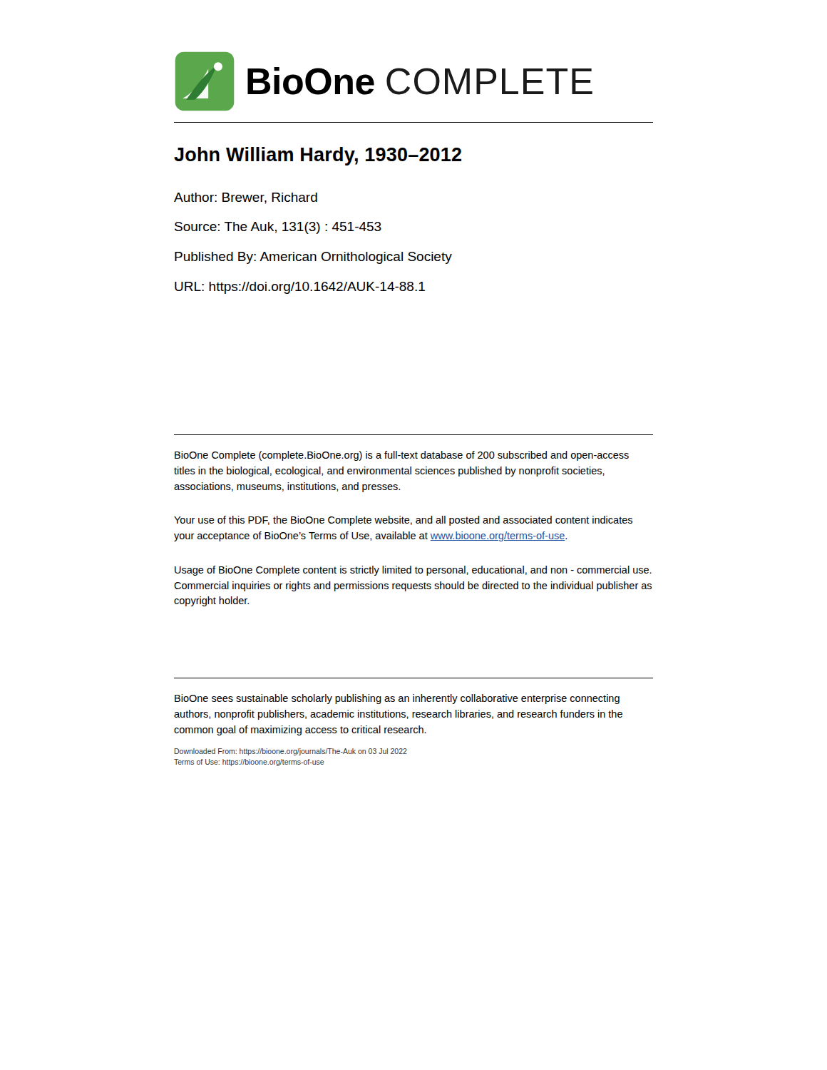BioOne COMPLETE
John William Hardy, 1930–2012
Author: Brewer, Richard
Source: The Auk, 131(3) : 451-453
Published By: American Ornithological Society
URL: https://doi.org/10.1642/AUK-14-88.1
BioOne Complete (complete.BioOne.org) is a full-text database of 200 subscribed and open-access titles in the biological, ecological, and environmental sciences published by nonprofit societies, associations, museums, institutions, and presses.
Your use of this PDF, the BioOne Complete website, and all posted and associated content indicates your acceptance of BioOne’s Terms of Use, available at www.bioone.org/terms-of-use.
Usage of BioOne Complete content is strictly limited to personal, educational, and non - commercial use. Commercial inquiries or rights and permissions requests should be directed to the individual publisher as copyright holder.
BioOne sees sustainable scholarly publishing as an inherently collaborative enterprise connecting authors, nonprofit publishers, academic institutions, research libraries, and research funders in the common goal of maximizing access to critical research.
Downloaded From: https://bioone.org/journals/The-Auk on 03 Jul 2022
Terms of Use: https://bioone.org/terms-of-use